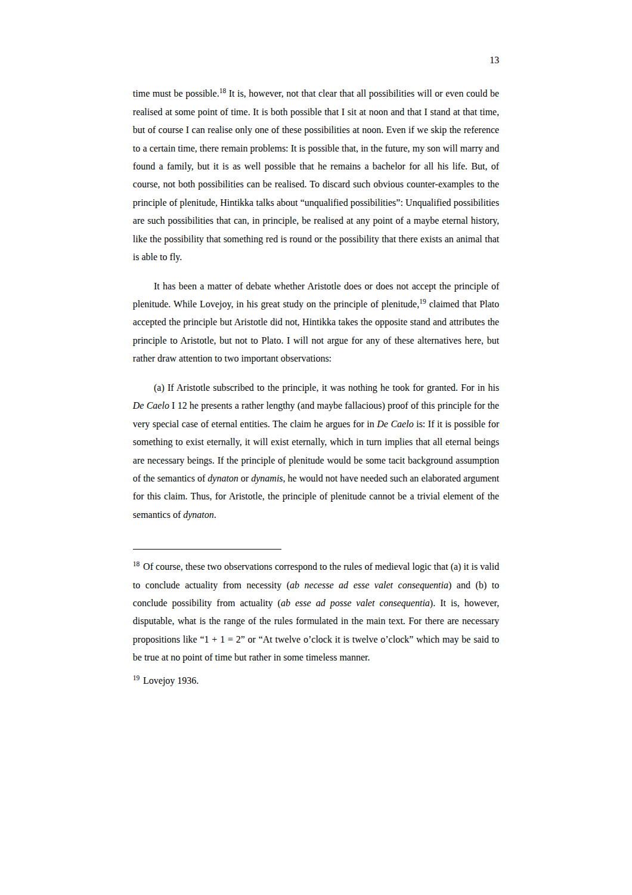13
time must be possible.18 It is, however, not that clear that all possibilities will or even could be realised at some point of time. It is both possible that I sit at noon and that I stand at that time, but of course I can realise only one of these possibilities at noon. Even if we skip the reference to a certain time, there remain problems: It is possible that, in the future, my son will marry and found a family, but it is as well possible that he remains a bachelor for all his life. But, of course, not both possibilities can be realised. To discard such obvious counter-examples to the principle of plenitude, Hintikka talks about “unqualified possibilities”: Unqualified possibilities are such possibilities that can, in principle, be realised at any point of a maybe eternal history, like the possibility that something red is round or the possibility that there exists an animal that is able to fly.
It has been a matter of debate whether Aristotle does or does not accept the principle of plenitude. While Lovejoy, in his great study on the principle of plenitude,19 claimed that Plato accepted the principle but Aristotle did not, Hintikka takes the opposite stand and attributes the principle to Aristotle, but not to Plato. I will not argue for any of these alternatives here, but rather draw attention to two important observations:
(a) If Aristotle subscribed to the principle, it was nothing he took for granted. For in his De Caelo I 12 he presents a rather lengthy (and maybe fallacious) proof of this principle for the very special case of eternal entities. The claim he argues for in De Caelo is: If it is possible for something to exist eternally, it will exist eternally, which in turn implies that all eternal beings are necessary beings. If the principle of plenitude would be some tacit background assumption of the semantics of dynaton or dynamis, he would not have needed such an elaborated argument for this claim. Thus, for Aristotle, the principle of plenitude cannot be a trivial element of the semantics of dynaton.
18 Of course, these two observations correspond to the rules of medieval logic that (a) it is valid to conclude actuality from necessity (ab necesse ad esse valet consequentia) and (b) to conclude possibility from actuality (ab esse ad posse valet consequentia). It is, however, disputable, what is the range of the rules formulated in the main text. For there are necessary propositions like “1 + 1 = 2” or “At twelve o’clock it is twelve o’clock” which may be said to be true at no point of time but rather in some timeless manner.
19 Lovejoy 1936.